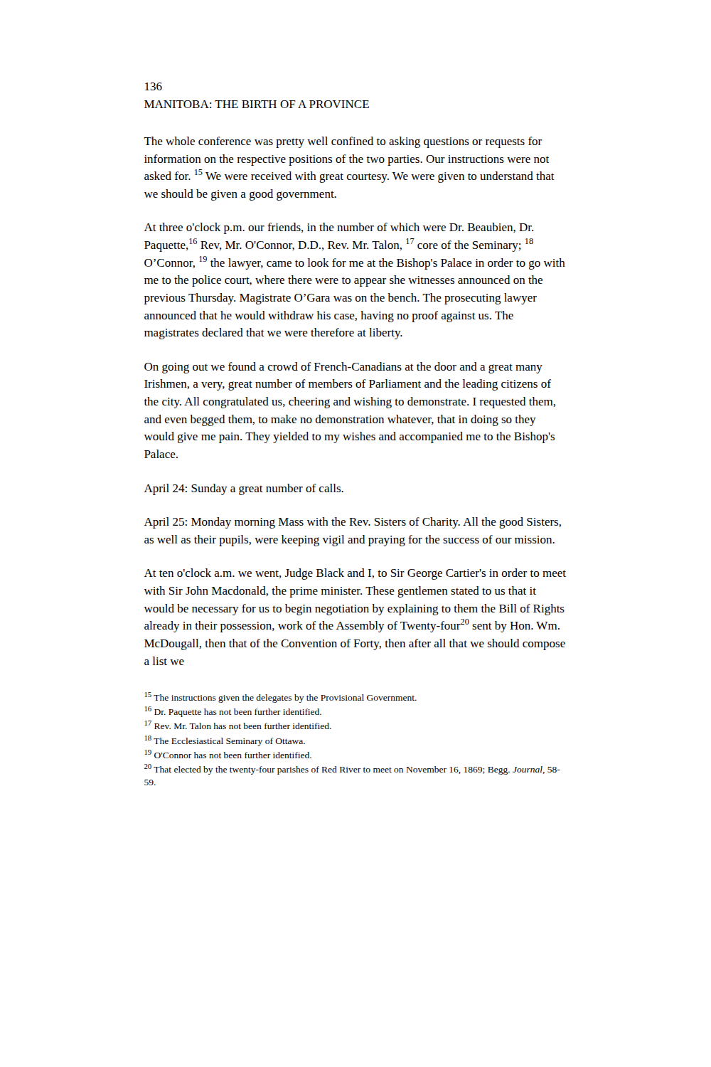136
MANITOBA: THE BIRTH OF A PROVINCE
The whole conference was pretty well confined to asking questions or requests for information on the respective positions of the two parties. Our instructions were not asked for. 15 We were received with great courtesy. We were given to understand that we should be given a good government.
At three o'clock p.m. our friends, in the number of which were Dr. Beaubien, Dr. Paquette,16 Rev, Mr. O'Connor, D.D., Rev. Mr. Talon, 17 core of the Seminary; 18 O’Connor, 19 the lawyer, came to look for me at the Bishop's Palace in order to go with me to the police court, where there were to appear she witnesses announced on the previous Thursday. Magistrate O’Gara was on the bench. The prosecuting lawyer announced that he would withdraw his case, having no proof against us. The magistrates declared that we were therefore at liberty.
On going out we found a crowd of French-Canadians at the door and a great many Irishmen, a very, great number of members of Parliament and the leading citizens of the city. All congratulated us, cheering and wishing to demonstrate. I requested them, and even begged them, to make no demonstration whatever, that in doing so they would give me pain. They yielded to my wishes and accompanied me to the Bishop's Palace.
April 24: Sunday a great number of calls.
April 25: Monday morning Mass with the Rev. Sisters of Charity. All the good Sisters, as well as their pupils, were keeping vigil and praying for the success of our mission.
At ten o'clock a.m. we went, Judge Black and I, to Sir George Cartier's in order to meet with Sir John Macdonald, the prime minister. These gentlemen stated to us that it would be necessary for us to begin negotiation by explaining to them the Bill of Rights already in their possession, work of the Assembly of Twenty-four20 sent by Hon. Wm. McDougall, then that of the Convention of Forty, then after all that we should compose a list we
15 The instructions given the delegates by the Provisional Government.
16 Dr. Paquette has not been further identified.
17 Rev. Mr. Talon has not been further identified.
18 The Ecclesiastical Seminary of Ottawa.
19 O'Connor has not been further identified.
20 That elected by the twenty-four parishes of Red River to meet on November 16, 1869; Begg. Journal, 58-59.